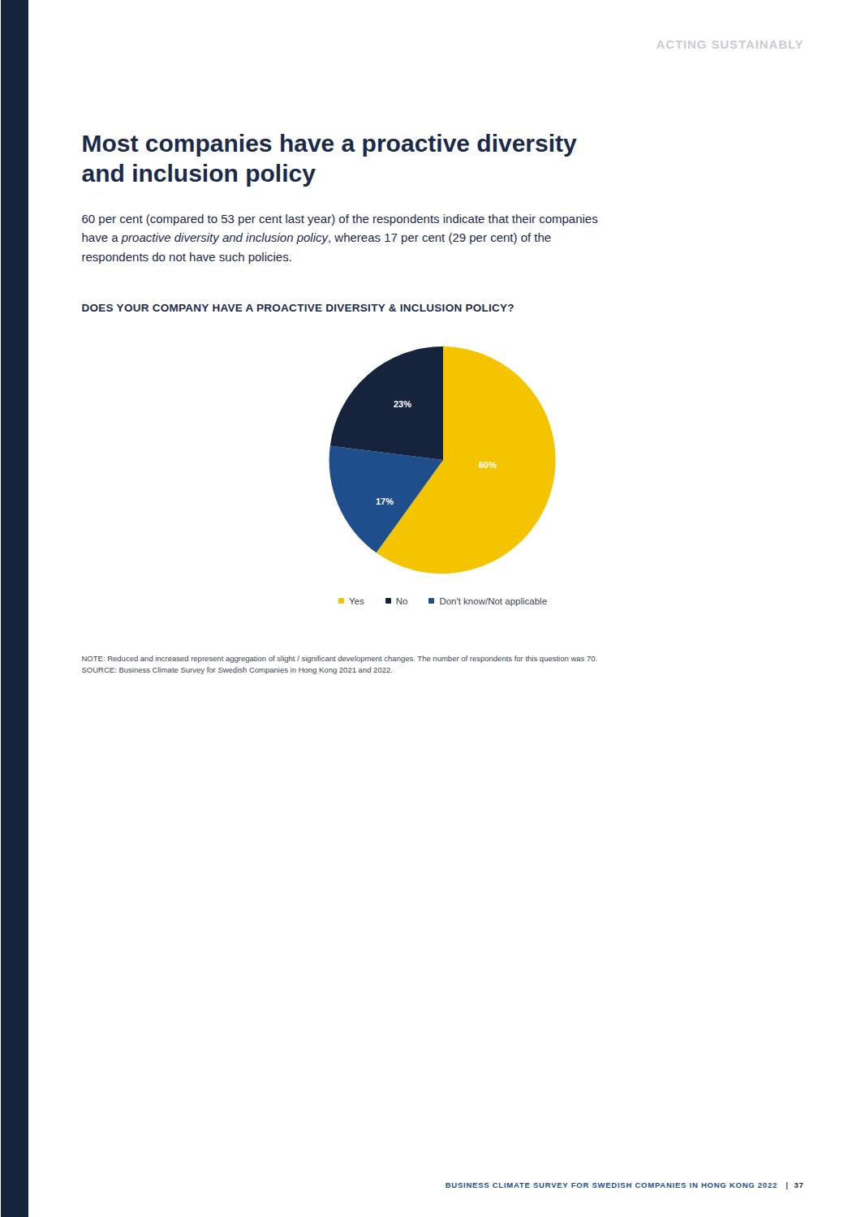ACTING SUSTAINABLY
Most companies have a proactive diversity
and inclusion policy
60 per cent (compared to 53 per cent last year) of the respondents indicate that their companies have a proactive diversity and inclusion policy, whereas 17 per cent (29 per cent) of the respondents do not have such policies.
Does your company have a proactive diversity & inclusion policy?
60% 17% 23%
Yes No Don't know/Not applicable
NOTE: Reduced and increased represent aggregation of slight / significant development changes. The number of respondents for this question was 70.
SOURCE: Business Climate Survey for Swedish Companies in Hong Kong 2021 and 2022.
BUSINESS CLIMATE SURVEY FOR SWEDISH COMPANIES IN HONG KONG 2022 | 37